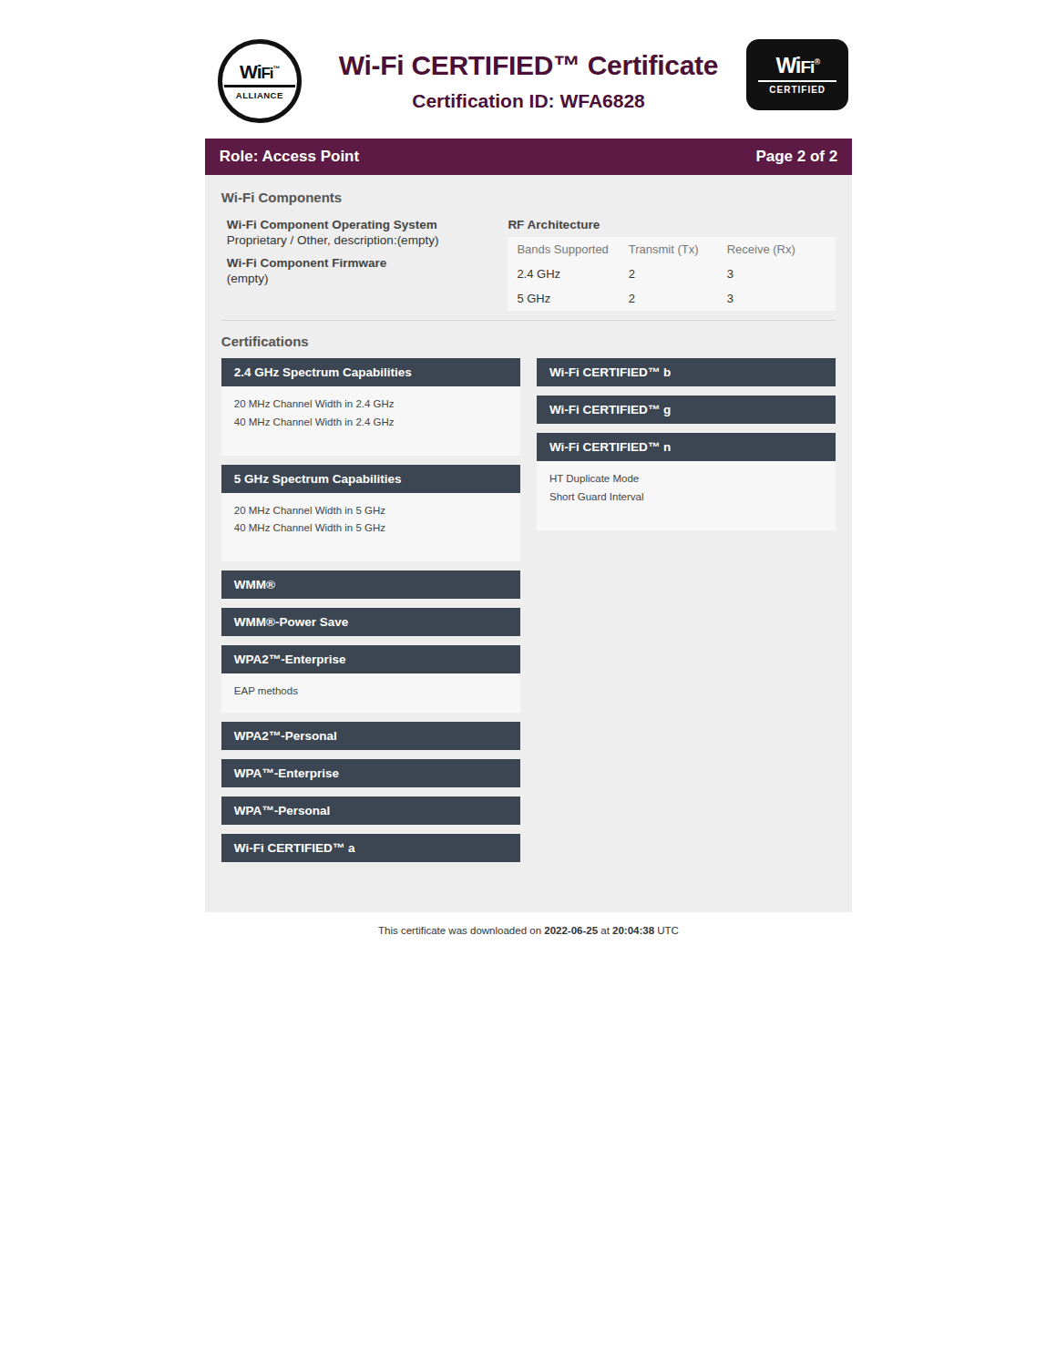WiFi™
ALLIANCE
Wi-Fi CERTIFIED™ Certificate
Certification ID: WFA6828
WiFi®
CERTIFIED
Role: Access Point Page 2 of 2
Wi-Fi Components
Wi-Fi Component Operating System
Proprietary / Other, description:(empty)
Wi-Fi Component Firmware
(empty)
RF Architecture
| Bands Supported | Transmit (Tx) | Receive (Rx) |
| --- | --- | --- |
| 2.4 GHz | 2 | 3 |
| 5 GHz | 2 | 3 |
Certifications
2.4 GHz Spectrum Capabilities
20 MHz Channel Width in 2.4 GHz
40 MHz Channel Width in 2.4 GHz
5 GHz Spectrum Capabilities
20 MHz Channel Width in 5 GHz
40 MHz Channel Width in 5 GHz
WMM®
WMM®-Power Save
WPA2™-Enterprise
EAP methods
WPA2™-Personal
WPA™-Enterprise
WPA™-Personal
Wi-Fi CERTIFIED™ a
Wi-Fi CERTIFIED™ b
Wi-Fi CERTIFIED™ g
Wi-Fi CERTIFIED™ n
HT Duplicate Mode
Short Guard Interval
This certificate was downloaded on 2022-06-25 at 20:04:38 UTC